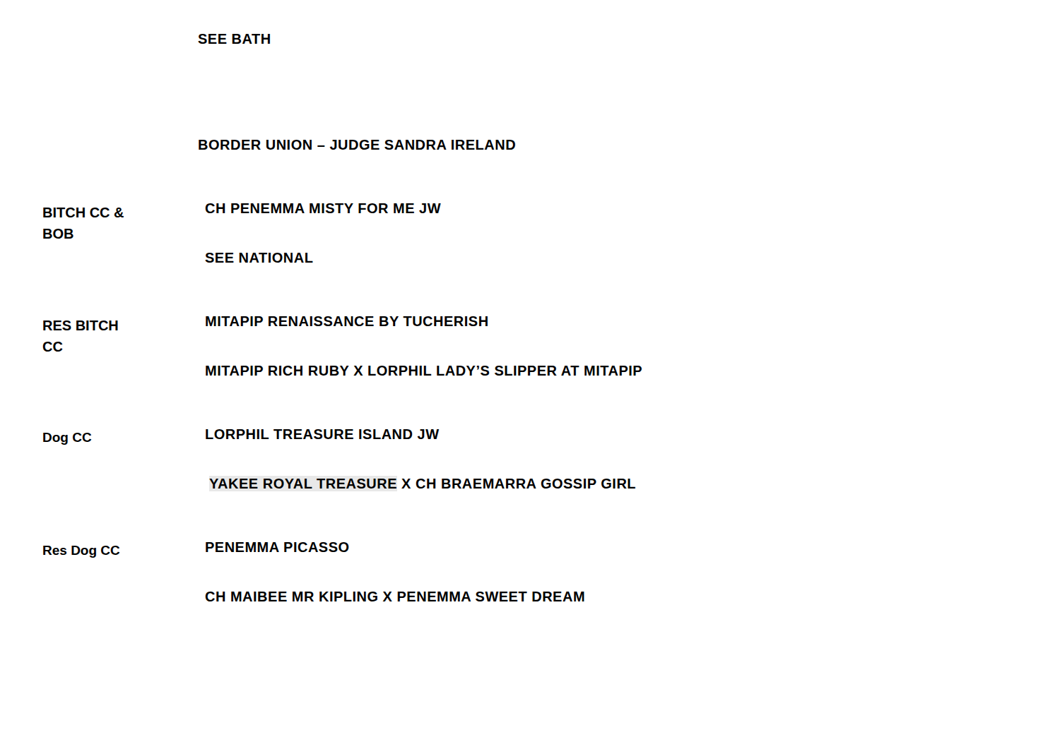SEE BATH
BORDER UNION – JUDGE SANDRA IRELAND
| BITCH CC & BOB | CH PENEMMA MISTY FOR ME JW SEE NATIONAL |
| RES BITCH CC | MITAPIP RENAISSANCE BY TUCHERISH MITAPIP RICH RUBY X LORPHIL LADY’S SLIPPER AT MITAPIP |
| Dog CC | LORPHIL TREASURE ISLAND JW YAKEE ROYAL TREASURE X CH BRAEMARRA GOSSIP GIRL |
| Res Dog CC | PENEMMA PICASSO CH MAIBEE MR KIPLING X PENEMMA SWEET DREAM |